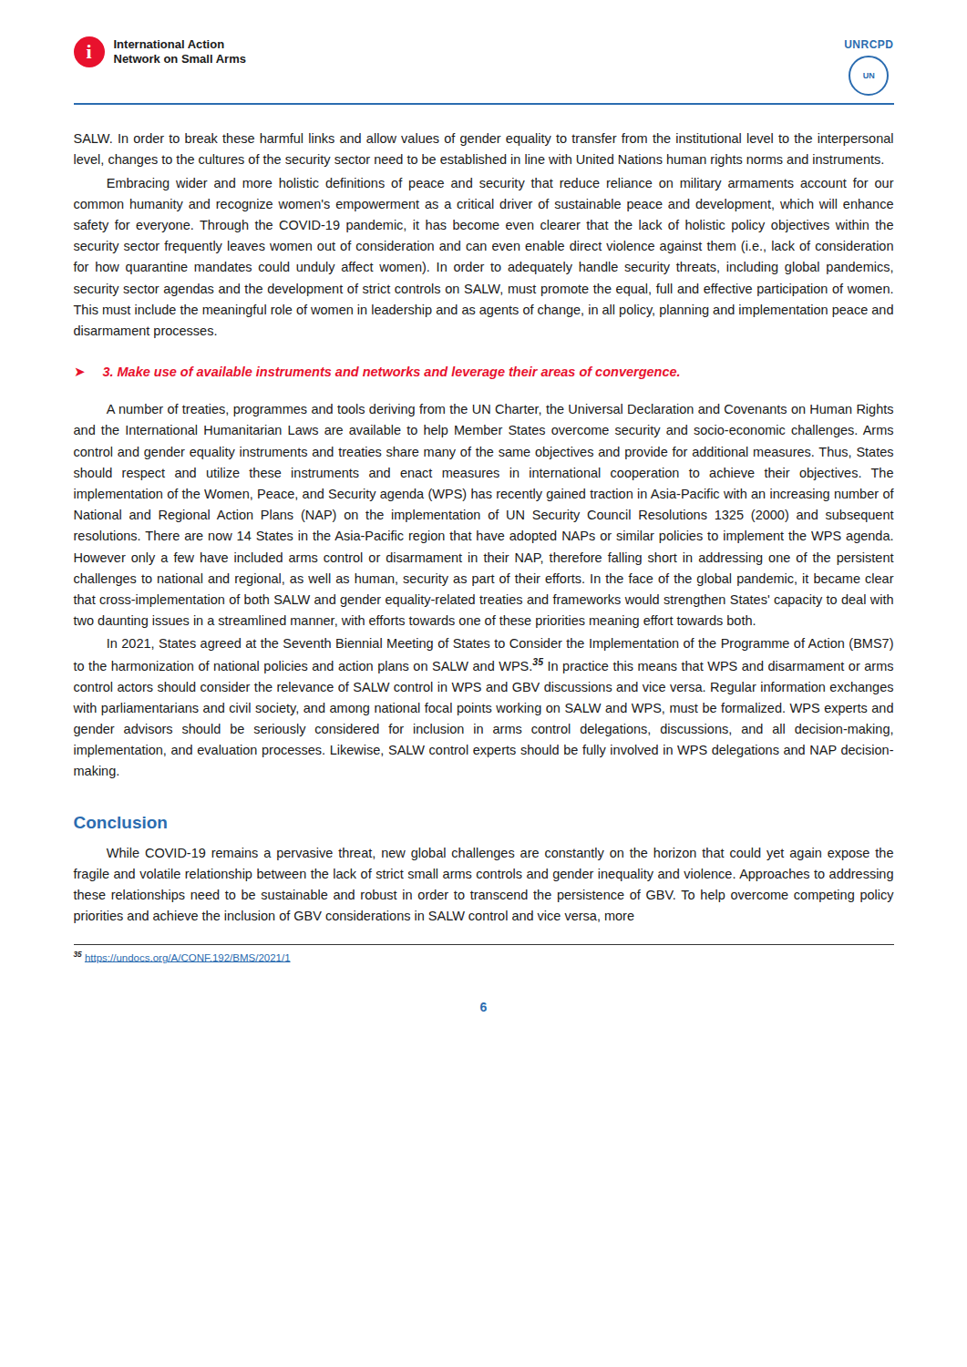i
International Action
Network on Small Arms
UNRCPD
UN
SALW. In order to break these harmful links and allow values of gender equality to transfer from the institutional level to the interpersonal level, changes to the cultures of the security sector need to be established in line with United Nations human rights norms and instruments.
Embracing wider and more holistic definitions of peace and security that reduce reliance on military armaments account for our common humanity and recognize women's empowerment as a critical driver of sustainable peace and development, which will enhance safety for everyone. Through the COVID-19 pandemic, it has become even clearer that the lack of holistic policy objectives within the security sector frequently leaves women out of consideration and can even enable direct violence against them (i.e., lack of consideration for how quarantine mandates could unduly affect women). In order to adequately handle security threats, including global pandemics, security sector agendas and the development of strict controls on SALW, must promote the equal, full and effective participation of women. This must include the meaningful role of women in leadership and as agents of change, in all policy, planning and implementation peace and disarmament processes.
3. Make use of available instruments and networks and leverage their areas of convergence.
A number of treaties, programmes and tools deriving from the UN Charter, the Universal Declaration and Covenants on Human Rights and the International Humanitarian Laws are available to help Member States overcome security and socio-economic challenges. Arms control and gender equality instruments and treaties share many of the same objectives and provide for additional measures. Thus, States should respect and utilize these instruments and enact measures in international cooperation to achieve their objectives. The implementation of the Women, Peace, and Security agenda (WPS) has recently gained traction in Asia-Pacific with an increasing number of National and Regional Action Plans (NAP) on the implementation of UN Security Council Resolutions 1325 (2000) and subsequent resolutions. There are now 14 States in the Asia-Pacific region that have adopted NAPs or similar policies to implement the WPS agenda. However only a few have included arms control or disarmament in their NAP, therefore falling short in addressing one of the persistent challenges to national and regional, as well as human, security as part of their efforts. In the face of the global pandemic, it became clear that cross-implementation of both SALW and gender equality-related treaties and frameworks would strengthen States' capacity to deal with two daunting issues in a streamlined manner, with efforts towards one of these priorities meaning effort towards both.
In 2021, States agreed at the Seventh Biennial Meeting of States to Consider the Implementation of the Programme of Action (BMS7) to the harmonization of national policies and action plans on SALW and WPS.35 In practice this means that WPS and disarmament or arms control actors should consider the relevance of SALW control in WPS and GBV discussions and vice versa. Regular information exchanges with parliamentarians and civil society, and among national focal points working on SALW and WPS, must be formalized. WPS experts and gender advisors should be seriously considered for inclusion in arms control delegations, discussions, and all decision-making, implementation, and evaluation processes. Likewise, SALW control experts should be fully involved in WPS delegations and NAP decision-making.
Conclusion
While COVID-19 remains a pervasive threat, new global challenges are constantly on the horizon that could yet again expose the fragile and volatile relationship between the lack of strict small arms controls and gender inequality and violence. Approaches to addressing these relationships need to be sustainable and robust in order to transcend the persistence of GBV. To help overcome competing policy priorities and achieve the inclusion of GBV considerations in SALW control and vice versa, more
35 https://undocs.org/A/CONF.192/BMS/2021/1
6